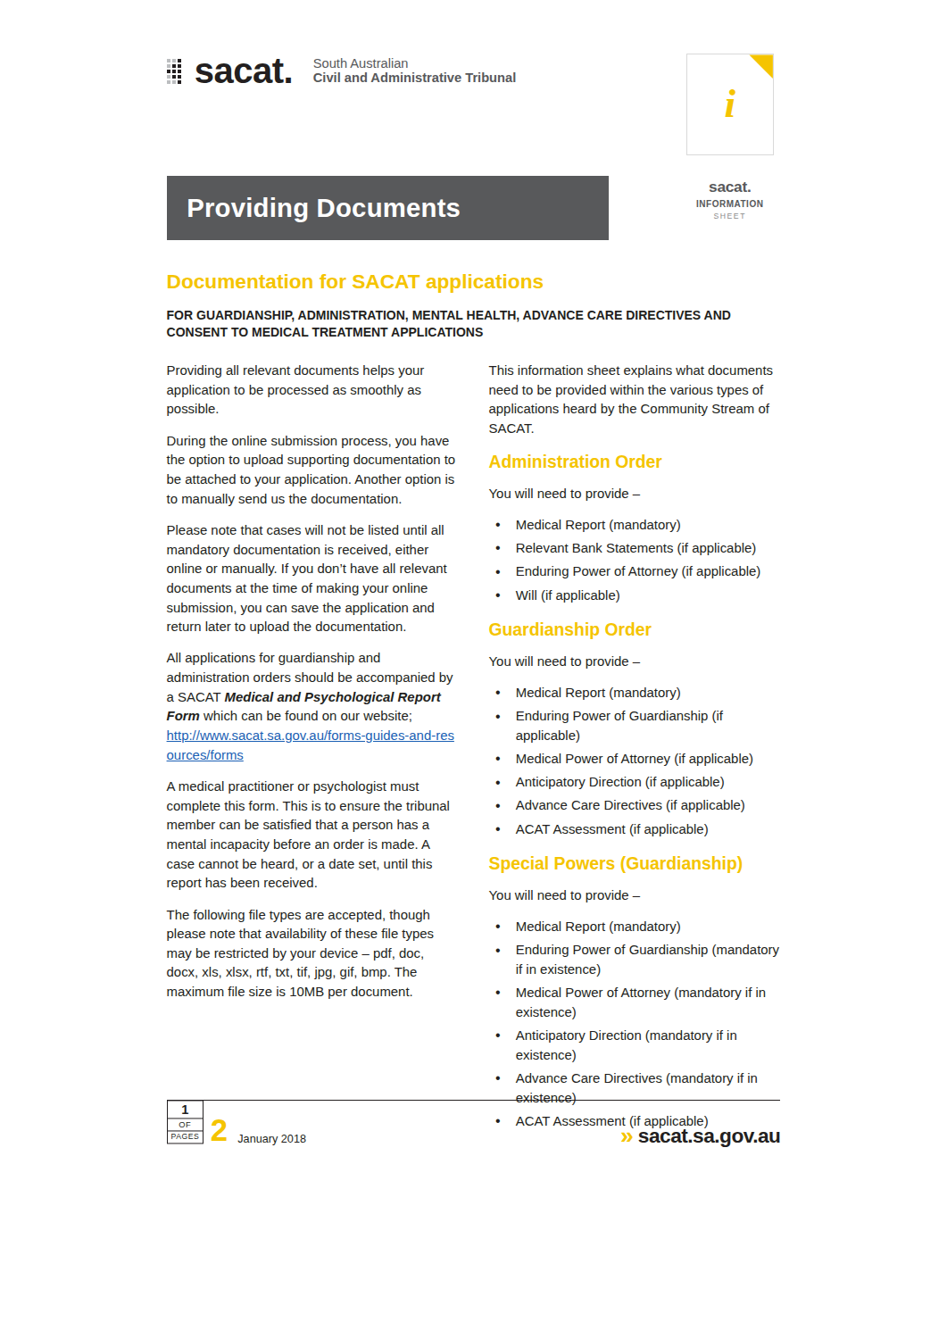sacat.
South Australian
Civil and Administrative Tribunal
i
Providing Documents
sacat.
INFORMATION
SHEET
Documentation for SACAT applications
FOR GUARDIANSHIP, ADMINISTRATION, MENTAL HEALTH, ADVANCE CARE DIRECTIVES AND CONSENT TO MEDICAL TREATMENT APPLICATIONS
Providing all relevant documents helps your application to be processed as smoothly as possible.
During the online submission process, you have the option to upload supporting documentation to be attached to your application. Another option is to manually send us the documentation.
Please note that cases will not be listed until all mandatory documentation is received, either online or manually. If you don’t have all relevant documents at the time of making your online submission, you can save the application and return later to upload the documentation.
All applications for guardianship and administration orders should be accompanied by a SACAT Medical and Psychological Report Form which can be found on our website;
http://www.sacat.sa.gov.au/forms-guides-and-resources/forms
A medical practitioner or psychologist must complete this form. This is to ensure the tribunal member can be satisfied that a person has a mental incapacity before an order is made. A case cannot be heard, or a date set, until this report has been received.
The following file types are accepted, though please note that availability of these file types may be restricted by your device – pdf, doc, docx, xls, xlsx, rtf, txt, tif, jpg, gif, bmp. The maximum file size is 10MB per document.
This information sheet explains what documents need to be provided within the various types of applications heard by the Community Stream of SACAT.
Administration Order
You will need to provide –
Medical Report (mandatory)
Relevant Bank Statements (if applicable)
Enduring Power of Attorney (if applicable)
Will (if applicable)
Guardianship Order
You will need to provide –
Medical Report (mandatory)
Enduring Power of Guardianship (if applicable)
Medical Power of Attorney (if applicable)
Anticipatory Direction (if applicable)
Advance Care Directives (if applicable)
ACAT Assessment (if applicable)
Special Powers (Guardianship)
You will need to provide –
Medical Report (mandatory)
Enduring Power of Guardianship (mandatory if in existence)
Medical Power of Attorney (mandatory if in existence)
Anticipatory Direction (mandatory if in existence)
Advance Care Directives (mandatory if in existence)
ACAT Assessment (if applicable)
1
OF
PAGES
2
January 2018
»sacat.sa.gov.au